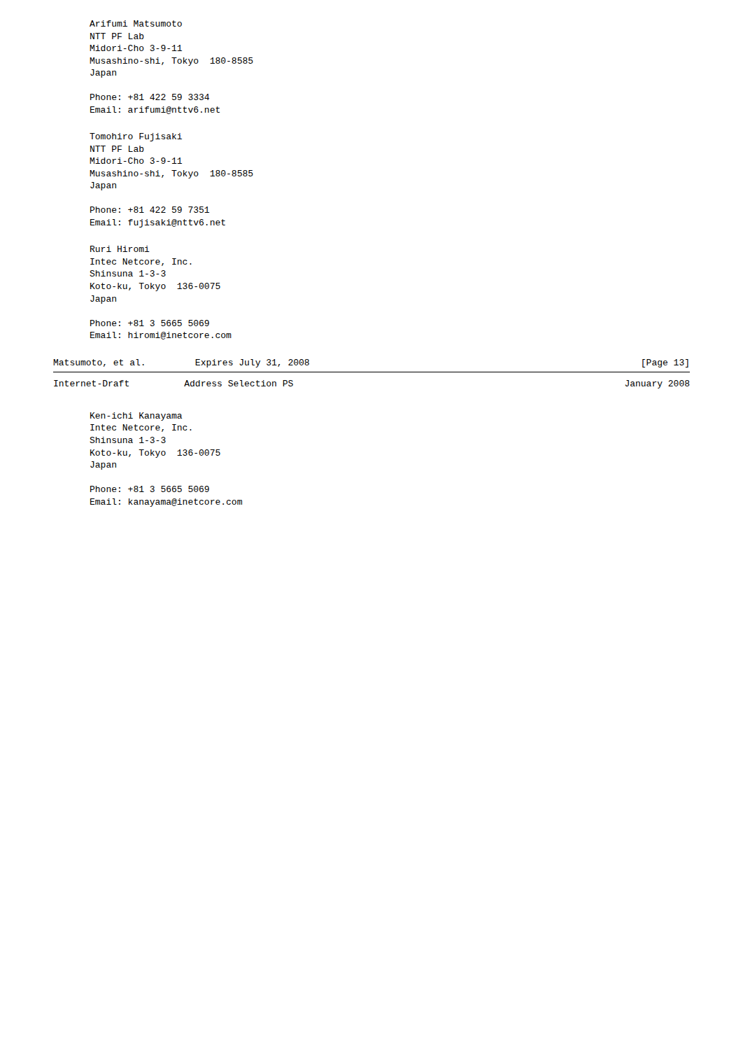Arifumi Matsumoto
NTT PF Lab
Midori-Cho 3-9-11
Musashino-shi, Tokyo  180-8585
Japan

Phone: +81 422 59 3334
Email: arifumi@nttv6.net
Tomohiro Fujisaki
NTT PF Lab
Midori-Cho 3-9-11
Musashino-shi, Tokyo  180-8585
Japan

Phone: +81 422 59 7351
Email: fujisaki@nttv6.net
Ruri Hiromi
Intec Netcore, Inc.
Shinsuna 1-3-3
Koto-ku, Tokyo  136-0075
Japan

Phone: +81 3 5665 5069
Email: hiromi@inetcore.com
Matsumoto, et al. Expires July 31, 2008[Page 13]
Internet-Draft Address Selection PS January 2008
Ken-ichi Kanayama
Intec Netcore, Inc.
Shinsuna 1-3-3
Koto-ku, Tokyo  136-0075
Japan

Phone: +81 3 5665 5069
Email: kanayama@inetcore.com